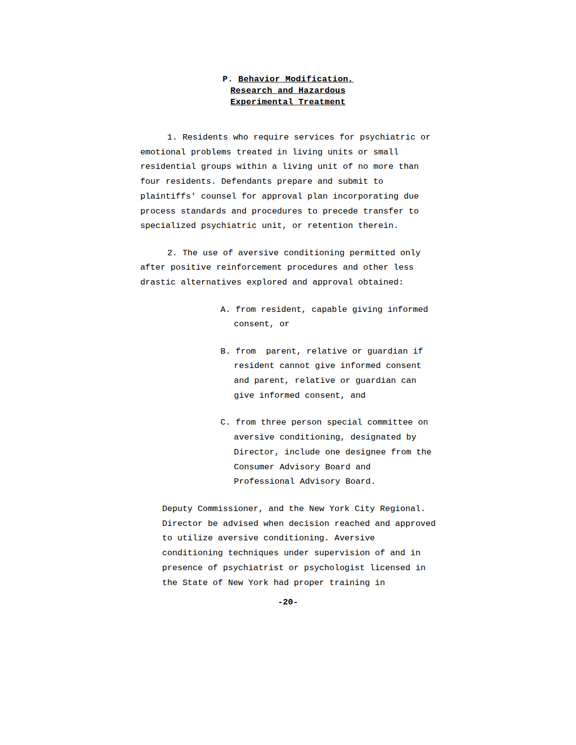P. Behavior Modification, Research and Hazardous Experimental Treatment
1. Residents who require services for psychiatric or emotional problems treated in living units or small residential groups within a living unit of no more than four residents. Defendants prepare and submit to plaintiffs' counsel for approval plan incorporating due process standards and procedures to precede transfer to specialized psychiatric unit, or retention therein.
2. The use of aversive conditioning permitted only after positive reinforcement procedures and other less drastic alternatives explored and approval obtained:
A. from resident, capable giving informed consent, or
B. from parent, relative or guardian if resident cannot give informed consent and parent, relative or guardian can give informed consent, and
C. from three person special committee on aversive conditioning, designated by Director, include one designee from the Consumer Advisory Board and Professional Advisory Board.
Deputy Commissioner, and the New York City Regional. Director be advised when decision reached and approved to utilize aversive conditioning. Aversive conditioning techniques under supervision of and in presence of psychiatrist or psychologist licensed in the State of New York had proper training in
-20-